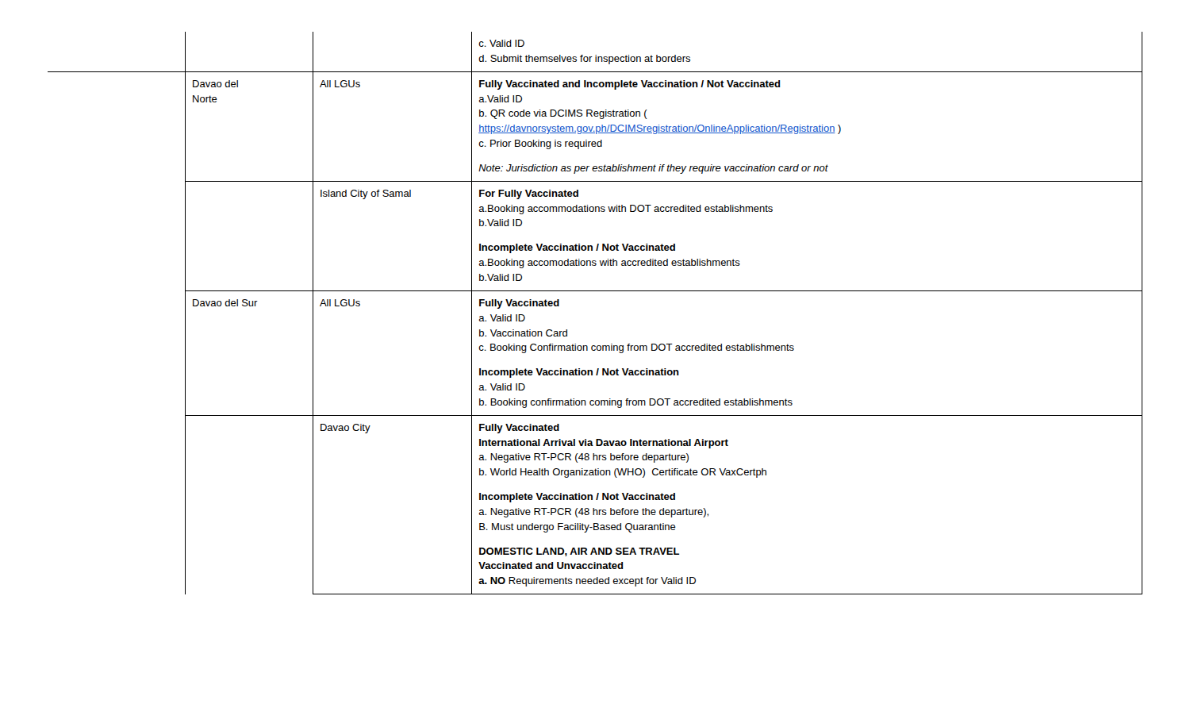| | | | c. Valid ID d. Submit themselves for inspection at borders |
| | Davao del Norte | All LGUs | Fully Vaccinated and Incomplete Vaccination / Not Vaccinated a.Valid ID b. QR code via DCIMS Registration ( https://davnorsystem.gov.ph/DCIMSregistration/OnlineApplication/Registration ) c. Prior Booking is required Note: Jurisdiction as per establishment if they require vaccination card or not |
| | | Island City of Samal | For Fully Vaccinated a.Booking accommodations with DOT accredited establishments b.Valid ID Incomplete Vaccination / Not Vaccinated a.Booking accomodations with accredited establishments b.Valid ID |
| | Davao del Sur | All LGUs | Fully Vaccinated a. Valid ID b. Vaccination Card c. Booking Confirmation coming from DOT accredited establishments Incomplete Vaccination / Not Vaccination a. Valid ID b. Booking confirmation coming from DOT accredited establishments |
| | | Davao City | Fully Vaccinated International Arrival via Davao International Airport a. Negative RT-PCR (48 hrs before departure) b. World Health Organization (WHO) Certificate OR VaxCertph Incomplete Vaccination / Not Vaccinated a. Negative RT-PCR (48 hrs before the departure), B. Must undergo Facility-Based Quarantine DOMESTIC LAND, AIR AND SEA TRAVEL Vaccinated and Unvaccinated a. NO Requirements needed except for Valid ID |